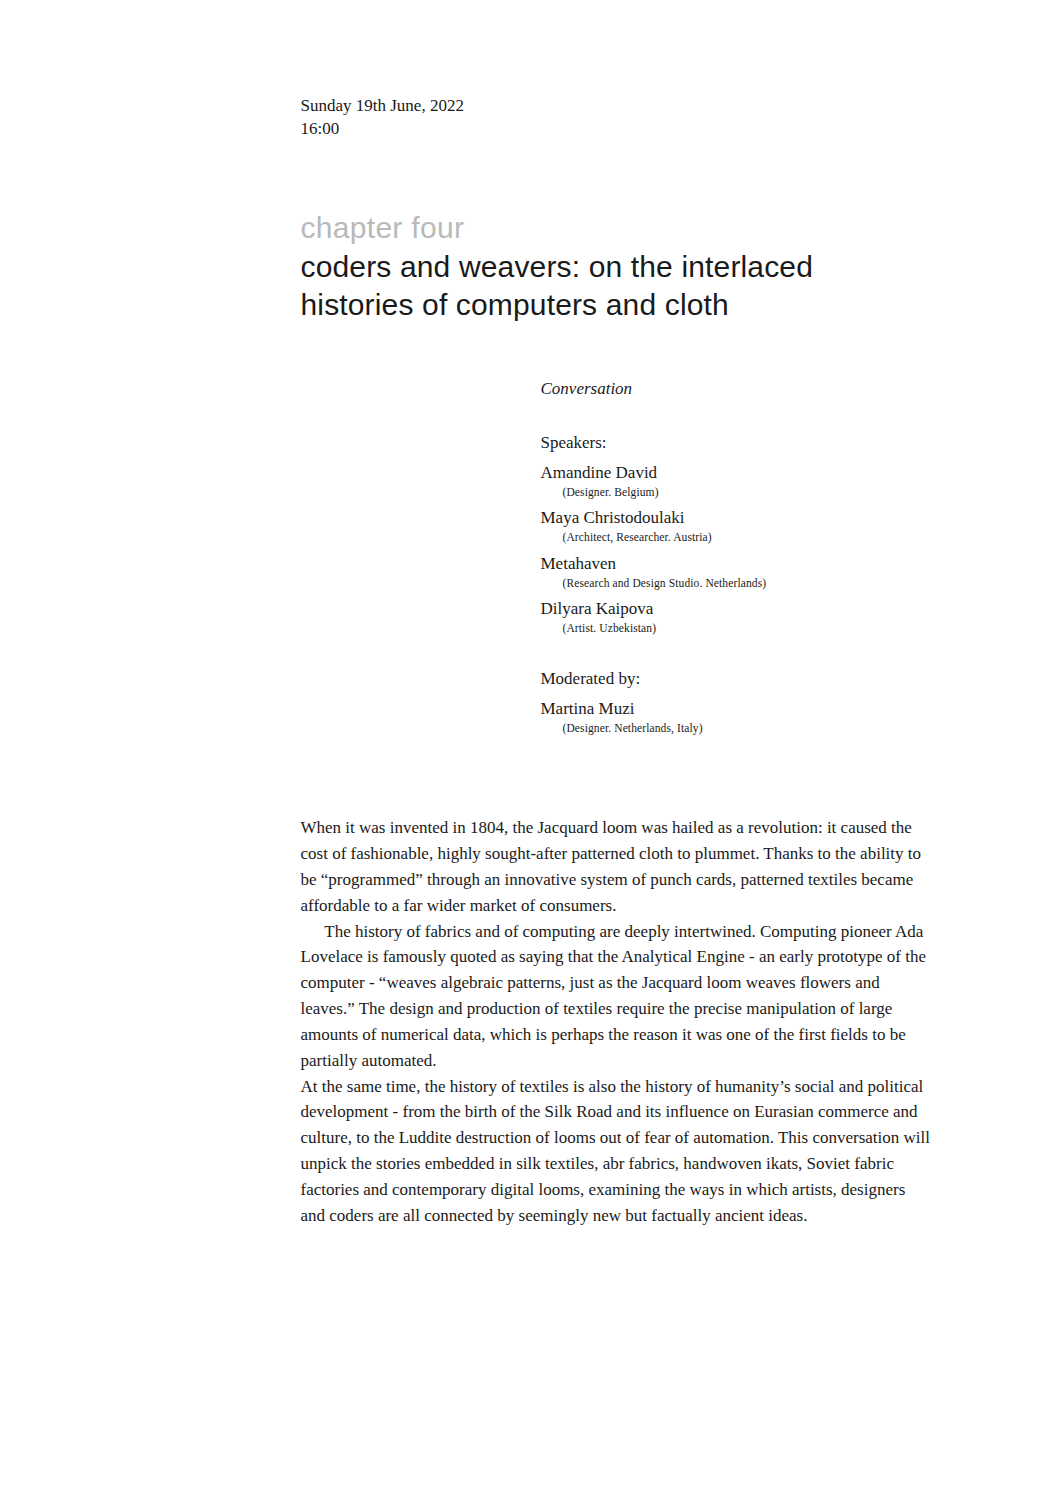Sunday 19th June, 2022
16:00
chapter four
coders and weavers: on the interlaced histories of computers and cloth
Conversation
Speakers:
Amandine David (Designer. Belgium)
Maya Christodoulaki (Architect, Researcher. Austria)
Metahaven (Research and Design Studio. Netherlands)
Dilyara Kaipova (Artist. Uzbekistan)
Moderated by:
Martina Muzi (Designer. Netherlands, Italy)
When it was invented in 1804, the Jacquard loom was hailed as a revolution: it caused the cost of fashionable, highly sought-after patterned cloth to plummet. Thanks to the ability to be “programmed” through an innovative system of punch cards, patterned textiles became affordable to a far wider market of consumers.
The history of fabrics and of computing are deeply intertwined. Computing pioneer Ada Lovelace is famously quoted as saying that the Analytical Engine - an early prototype of the computer - “weaves algebraic patterns, just as the Jacquard loom weaves flowers and leaves.” The design and production of textiles require the precise manipulation of large amounts of numerical data, which is perhaps the reason it was one of the first fields to be partially automated.
At the same time, the history of textiles is also the history of humanity’s social and political development - from the birth of the Silk Road and its influence on Eurasian commerce and culture, to the Luddite destruction of looms out of fear of automation. This conversation will unpick the stories embedded in silk textiles, abr fabrics, handwoven ikats, Soviet fabric factories and contemporary digital looms, examining the ways in which artists, designers and coders are all connected by seemingly new but factually ancient ideas.